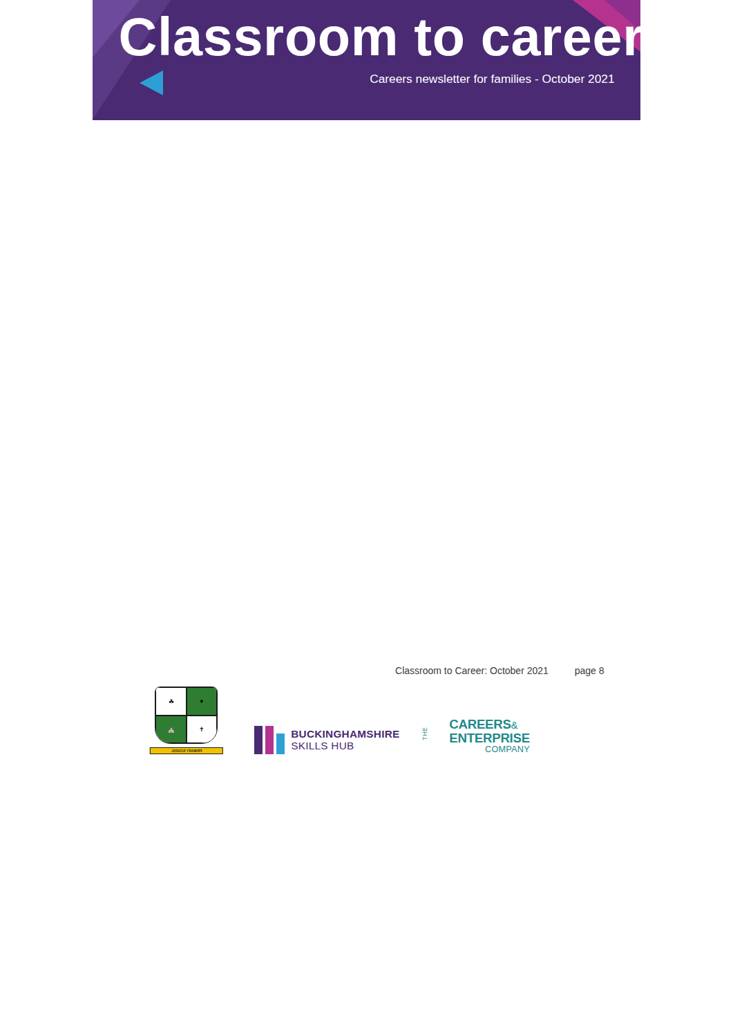Classroom to career
Careers newsletter for families - October 2021
Classroom to Career: October 2021 page 8
☘
♦
⛪
✝
PRIMARY SCHOOL
BUCKINGHAMSHIRE
SKILLS HUB
THE
CAREERS&
ENTERPRISE
COMPANY